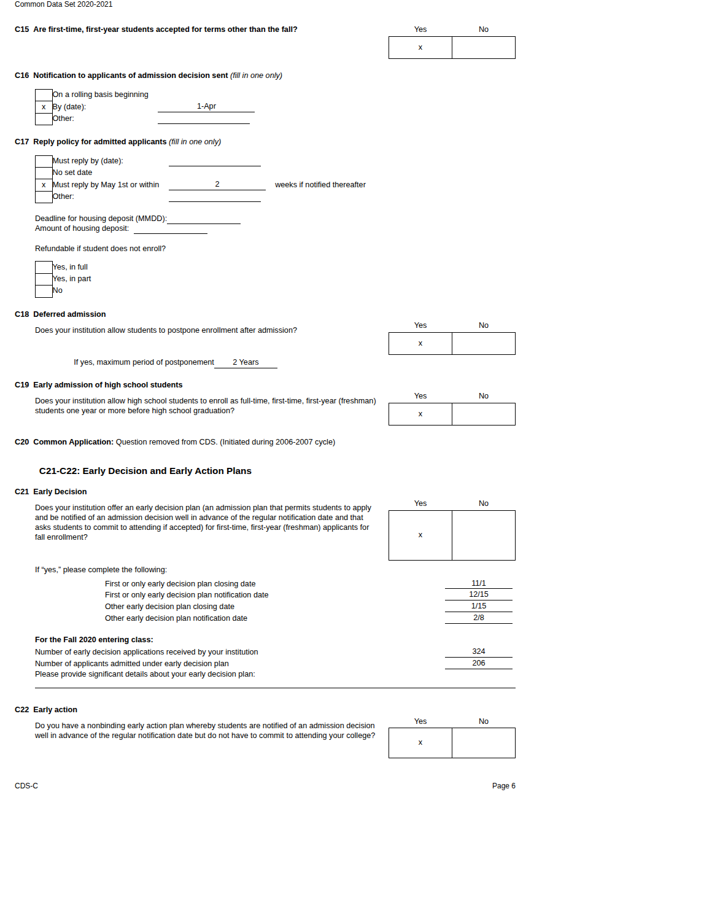Common Data Set 2020-2021
| Yes | No |
| --- | --- |
| x | |
C15 Are first-time, first-year students accepted for terms other than the fall?
C16 Notification to applicants of admission decision sent (fill in one only)
| | On a rolling basis beginning | |
| x | By (date): | 1-Apr |
| | Other: | |
C17 Reply policy for admitted applicants (fill in one only)
| | Must reply by (date): | | |
| | No set date | | |
| x | Must reply by May 1st or within | 2 | weeks if notified thereafter |
| | Other: | | |
Deadline for housing deposit (MMDD):
Amount of housing deposit:
Refundable if student does not enroll?
| | Yes, in full |
| | Yes, in part |
| | No |
C18 Deferred admission
| Yes | No |
| --- | --- |
| x | |
Does your institution allow students to postpone enrollment after admission?
If yes, maximum period of postponement2 Years
C19 Early admission of high school students
| Yes | No |
| --- | --- |
| x | |
Does your institution allow high school students to enroll as full-time, first-time, first-year (freshman) students one year or more before high school graduation?
C20 Common Application: Question removed from CDS. (Initiated during 2006-2007 cycle)
C21-C22: Early Decision and Early Action Plans
C21 Early Decision
| Yes | No |
| --- | --- |
| x | |
Does your institution offer an early decision plan (an admission plan that permits students to apply and be notified of an admission decision well in advance of the regular notification date and that asks students to commit to attending if accepted) for first-time, first-year (freshman) applicants for fall enrollment?
If “yes,” please complete the following:
| First or only early decision plan closing date | 11/1 |
| First or only early decision plan notification date | 12/15 |
| Other early decision plan closing date | 1/15 |
| Other early decision plan notification date | 2/8 |
For the Fall 2020 entering class:
| Number of early decision applications received by your institution | 324 |
| Number of applicants admitted under early decision plan | 206 |
Please provide significant details about your early decision plan:
C22 Early action
| Yes | No |
| --- | --- |
| x | |
Do you have a nonbinding early action plan whereby students are notified of an admission decision well in advance of the regular notification date but do not have to commit to attending your college?
CDS-C Page 6